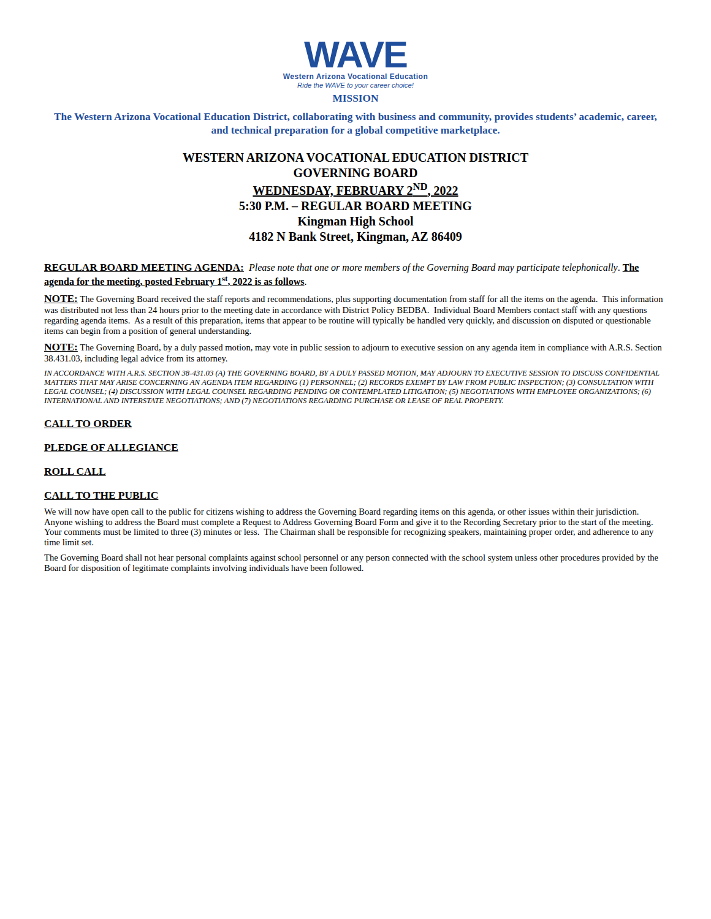WAVE
Western Arizona Vocational Education
Ride the WAVE to your career choice!
MISSION
The Western Arizona Vocational Education District, collaborating with business and community, provides students’ academic, career, and technical preparation for a global competitive marketplace.
WESTERN ARIZONA VOCATIONAL EDUCATION DISTRICT
GOVERNING BOARD
WEDNESDAY, FEBRUARY 2ND, 2022
5:30 P.M. – REGULAR BOARD MEETING
Kingman High School
4182 N Bank Street, Kingman, AZ 86409
REGULAR BOARD MEETING AGENDA: Please note that one or more members of the Governing Board may participate telephonically. The agenda for the meeting, posted February 1st, 2022 is as follows.
NOTE: The Governing Board received the staff reports and recommendations, plus supporting documentation from staff for all the items on the agenda. This information was distributed not less than 24 hours prior to the meeting date in accordance with District Policy BEDBA. Individual Board Members contact staff with any questions regarding agenda items. As a result of this preparation, items that appear to be routine will typically be handled very quickly, and discussion on disputed or questionable items can begin from a position of general understanding.
NOTE: The Governing Board, by a duly passed motion, may vote in public session to adjourn to executive session on any agenda item in compliance with A.R.S. Section 38.431.03, including legal advice from its attorney.
IN ACCORDANCE WITH A.R.S. SECTION 38-431.03 (A) THE GOVERNING BOARD, BY A DULY PASSED MOTION, MAY ADJOURN TO EXECUTIVE SESSION TO DISCUSS CONFIDENTIAL MATTERS THAT MAY ARISE CONCERNING AN AGENDA ITEM REGARDING (1) PERSONNEL; (2) RECORDS EXEMPT BY LAW FROM PUBLIC INSPECTION; (3) CONSULTATION WITH LEGAL COUNSEL; (4) DISCUSSION WITH LEGAL COUNSEL REGARDING PENDING OR CONTEMPLATED LITIGATION; (5) NEGOTIATIONS WITH EMPLOYEE ORGANIZATIONS; (6) INTERNATIONAL AND INTERSTATE NEGOTIATIONS; AND (7) NEGOTIATIONS REGARDING PURCHASE OR LEASE OF REAL PROPERTY.
CALL TO ORDER
PLEDGE OF ALLEGIANCE
ROLL CALL
CALL TO THE PUBLIC
We will now have open call to the public for citizens wishing to address the Governing Board regarding items on this agenda, or other issues within their jurisdiction. Anyone wishing to address the Board must complete a Request to Address Governing Board Form and give it to the Recording Secretary prior to the start of the meeting. Your comments must be limited to three (3) minutes or less. The Chairman shall be responsible for recognizing speakers, maintaining proper order, and adherence to any time limit set.
The Governing Board shall not hear personal complaints against school personnel or any person connected with the school system unless other procedures provided by the Board for disposition of legitimate complaints involving individuals have been followed.